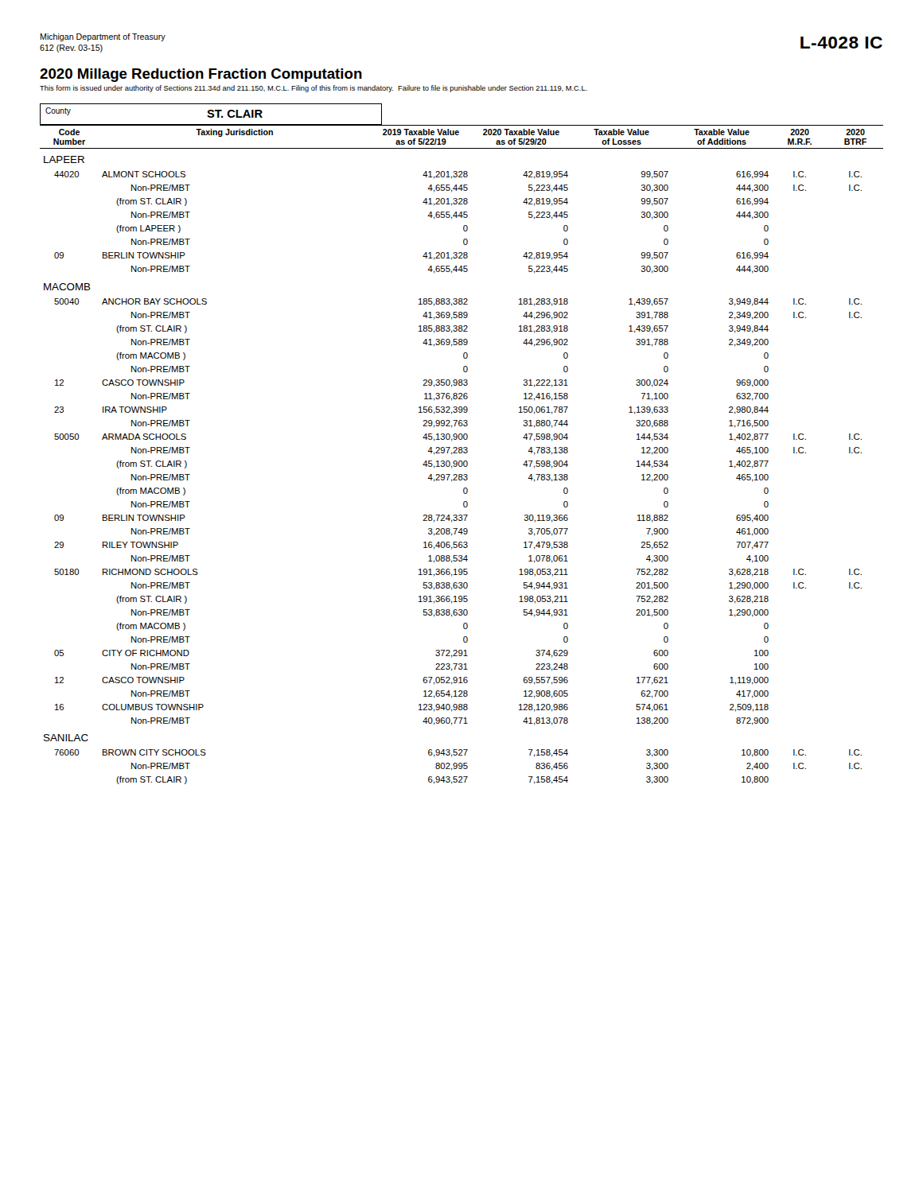Michigan Department of Treasury
612 (Rev. 03-15)
L-4028 IC
2020 Millage Reduction Fraction Computation
This form is issued under authority of Sections 211.34d and 211.150, M.C.L. Filing of this from is mandatory. Failure to file is punishable under Section 211.119, M.C.L.
County
ST. CLAIR
| Code Number | Taxing Jurisdiction | 2019 Taxable Value as of 5/22/19 | 2020 Taxable Value as of 5/29/20 | Taxable Value of Losses | Taxable Value of Additions | 2020 M.R.F. | 2020 BTRF |
| --- | --- | --- | --- | --- | --- | --- | --- |
| LAPEER |
| 44020 | ALMONT SCHOOLS | 41,201,328 | 42,819,954 | 99,507 | 616,994 | I.C. | I.C. |
| | Non-PRE/MBT | 4,655,445 | 5,223,445 | 30,300 | 444,300 | I.C. | I.C. |
| | (from ST. CLAIR ) | 41,201,328 | 42,819,954 | 99,507 | 616,994 | | |
| | Non-PRE/MBT | 4,655,445 | 5,223,445 | 30,300 | 444,300 | | |
| | (from LAPEER ) | 0 | 0 | 0 | 0 | | |
| | Non-PRE/MBT | 0 | 0 | 0 | 0 | | |
| 09 | BERLIN TOWNSHIP | 41,201,328 | 42,819,954 | 99,507 | 616,994 | | |
| | Non-PRE/MBT | 4,655,445 | 5,223,445 | 30,300 | 444,300 | | |
| MACOMB |
| 50040 | ANCHOR BAY SCHOOLS | 185,883,382 | 181,283,918 | 1,439,657 | 3,949,844 | I.C. | I.C. |
| | Non-PRE/MBT | 41,369,589 | 44,296,902 | 391,788 | 2,349,200 | I.C. | I.C. |
| | (from ST. CLAIR ) | 185,883,382 | 181,283,918 | 1,439,657 | 3,949,844 | | |
| | Non-PRE/MBT | 41,369,589 | 44,296,902 | 391,788 | 2,349,200 | | |
| | (from MACOMB ) | 0 | 0 | 0 | 0 | | |
| | Non-PRE/MBT | 0 | 0 | 0 | 0 | | |
| 12 | CASCO TOWNSHIP | 29,350,983 | 31,222,131 | 300,024 | 969,000 | | |
| | Non-PRE/MBT | 11,376,826 | 12,416,158 | 71,100 | 632,700 | | |
| 23 | IRA TOWNSHIP | 156,532,399 | 150,061,787 | 1,139,633 | 2,980,844 | | |
| | Non-PRE/MBT | 29,992,763 | 31,880,744 | 320,688 | 1,716,500 | | |
| 50050 | ARMADA SCHOOLS | 45,130,900 | 47,598,904 | 144,534 | 1,402,877 | I.C. | I.C. |
| | Non-PRE/MBT | 4,297,283 | 4,783,138 | 12,200 | 465,100 | I.C. | I.C. |
| | (from ST. CLAIR ) | 45,130,900 | 47,598,904 | 144,534 | 1,402,877 | | |
| | Non-PRE/MBT | 4,297,283 | 4,783,138 | 12,200 | 465,100 | | |
| | (from MACOMB ) | 0 | 0 | 0 | 0 | | |
| | Non-PRE/MBT | 0 | 0 | 0 | 0 | | |
| 09 | BERLIN TOWNSHIP | 28,724,337 | 30,119,366 | 118,882 | 695,400 | | |
| | Non-PRE/MBT | 3,208,749 | 3,705,077 | 7,900 | 461,000 | | |
| 29 | RILEY TOWNSHIP | 16,406,563 | 17,479,538 | 25,652 | 707,477 | | |
| | Non-PRE/MBT | 1,088,534 | 1,078,061 | 4,300 | 4,100 | | |
| 50180 | RICHMOND SCHOOLS | 191,366,195 | 198,053,211 | 752,282 | 3,628,218 | I.C. | I.C. |
| | Non-PRE/MBT | 53,838,630 | 54,944,931 | 201,500 | 1,290,000 | I.C. | I.C. |
| | (from ST. CLAIR ) | 191,366,195 | 198,053,211 | 752,282 | 3,628,218 | | |
| | Non-PRE/MBT | 53,838,630 | 54,944,931 | 201,500 | 1,290,000 | | |
| | (from MACOMB ) | 0 | 0 | 0 | 0 | | |
| | Non-PRE/MBT | 0 | 0 | 0 | 0 | | |
| 05 | CITY OF RICHMOND | 372,291 | 374,629 | 600 | 100 | | |
| | Non-PRE/MBT | 223,731 | 223,248 | 600 | 100 | | |
| 12 | CASCO TOWNSHIP | 67,052,916 | 69,557,596 | 177,621 | 1,119,000 | | |
| | Non-PRE/MBT | 12,654,128 | 12,908,605 | 62,700 | 417,000 | | |
| 16 | COLUMBUS TOWNSHIP | 123,940,988 | 128,120,986 | 574,061 | 2,509,118 | | |
| | Non-PRE/MBT | 40,960,771 | 41,813,078 | 138,200 | 872,900 | | |
| SANILAC |
| 76060 | BROWN CITY SCHOOLS | 6,943,527 | 7,158,454 | 3,300 | 10,800 | I.C. | I.C. |
| | Non-PRE/MBT | 802,995 | 836,456 | 3,300 | 2,400 | I.C. | I.C. |
| | (from ST. CLAIR ) | 6,943,527 | 7,158,454 | 3,300 | 10,800 | | |